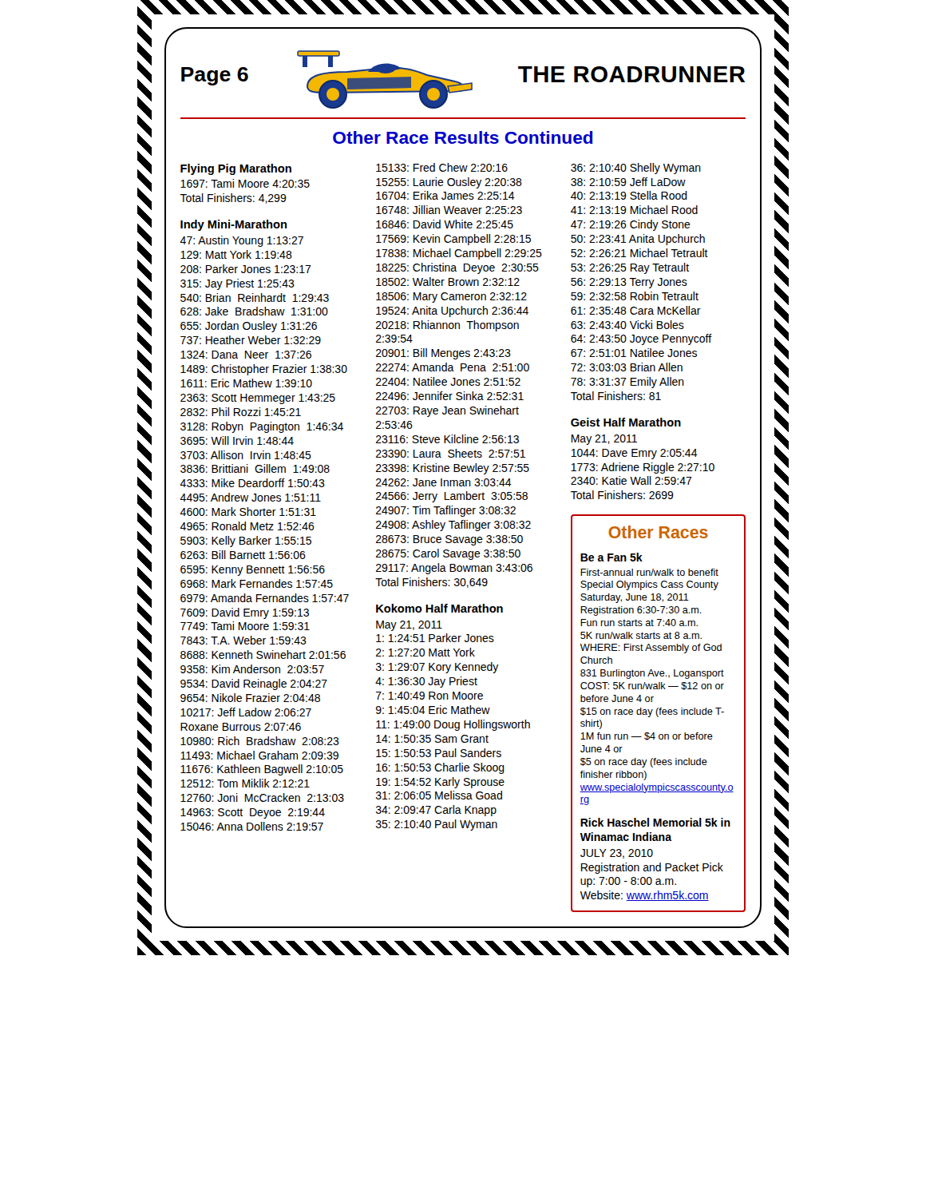Page 6
THE ROADRUNNER
Other Race Results Continued
Flying Pig Marathon
1697: Tami Moore 4:20:35
Total Finishers: 4,299
Indy Mini-Marathon
47: Austin Young 1:13:27
129: Matt York 1:19:48
208: Parker Jones 1:23:17
315: Jay Priest 1:25:43
540: Brian Reinhardt 1:29:43
628: Jake Bradshaw 1:31:00
655: Jordan Ousley 1:31:26
737: Heather Weber 1:32:29
1324: Dana Neer 1:37:26
1489: Christopher Frazier 1:38:30
1611: Eric Mathew 1:39:10
2363: Scott Hemmeger 1:43:25
2832: Phil Rozzi 1:45:21
3128: Robyn Pagington 1:46:34
3695: Will Irvin 1:48:44
3703: Allison Irvin 1:48:45
3836: Brittiani Gillem 1:49:08
4333: Mike Deardorff 1:50:43
4495: Andrew Jones 1:51:11
4600: Mark Shorter 1:51:31
4965: Ronald Metz 1:52:46
5903: Kelly Barker 1:55:15
6263: Bill Barnett 1:56:06
6595: Kenny Bennett 1:56:56
6968: Mark Fernandes 1:57:45
6979: Amanda Fernandes 1:57:47
7609: David Emry 1:59:13
7749: Tami Moore 1:59:31
7843: T.A. Weber 1:59:43
8688: Kenneth Swinehart 2:01:56
9358: Kim Anderson 2:03:57
9534: David Reinagle 2:04:27
9654: Nikole Frazier 2:04:48
10217: Jeff Ladow 2:06:27
Roxane Burrous 2:07:46
10980: Rich Bradshaw 2:08:23
11493: Michael Graham 2:09:39
11676: Kathleen Bagwell 2:10:05
12512: Tom Miklik 2:12:21
12760: Joni McCracken 2:13:03
14963: Scott Deyoe 2:19:44
15046: Anna Dollens 2:19:57
15133: Fred Chew 2:20:16
15255: Laurie Ousley 2:20:38
16704: Erika James 2:25:14
16748: Jillian Weaver 2:25:23
16846: David White 2:25:45
17569: Kevin Campbell 2:28:15
17838: Michael Campbell 2:29:25
18225: Christina Deyoe 2:30:55
18502: Walter Brown 2:32:12
18506: Mary Cameron 2:32:12
19524: Anita Upchurch 2:36:44
20218: Rhiannon Thompson 2:39:54
20901: Bill Menges 2:43:23
22274: Amanda Pena 2:51:00
22404: Natilee Jones 2:51:52
22496: Jennifer Sinka 2:52:31
22703: Raye Jean Swinehart 2:53:46
23116: Steve Kilcline 2:56:13
23390: Laura Sheets 2:57:51
23398: Kristine Bewley 2:57:55
24262: Jane Inman 3:03:44
24566: Jerry Lambert 3:05:58
24907: Tim Taflinger 3:08:32
24908: Ashley Taflinger 3:08:32
28673: Bruce Savage 3:38:50
28675: Carol Savage 3:38:50
29117: Angela Bowman 3:43:06
Total Finishers: 30,649
Kokomo Half Marathon
May 21, 2011
1: 1:24:51 Parker Jones
2: 1:27:20 Matt York
3: 1:29:07 Kory Kennedy
4: 1:36:30 Jay Priest
7: 1:40:49 Ron Moore
9: 1:45:04 Eric Mathew
11: 1:49:00 Doug Hollingsworth
14: 1:50:35 Sam Grant
15: 1:50:53 Paul Sanders
16: 1:50:53 Charlie Skoog
19: 1:54:52 Karly Sprouse
31: 2:06:05 Melissa Goad
34: 2:09:47 Carla Knapp
35: 2:10:40 Paul Wyman
36: 2:10:40 Shelly Wyman
38: 2:10:59 Jeff LaDow
40: 2:13:19 Stella Rood
41: 2:13:19 Michael Rood
47: 2:19:26 Cindy Stone
50: 2:23:41 Anita Upchurch
52: 2:26:21 Michael Tetrault
53: 2:26:25 Ray Tetrault
56: 2:29:13 Terry Jones
59: 2:32:58 Robin Tetrault
61: 2:35:48 Cara McKellar
63: 2:43:40 Vicki Boles
64: 2:43:50 Joyce Pennycoff
67: 2:51:01 Natilee Jones
72: 3:03:03 Brian Allen
78: 3:31:37 Emily Allen
Total Finishers: 81
Geist Half Marathon
May 21, 2011
1044: Dave Emry 2:05:44
1773: Adriene Riggle 2:27:10
2340: Katie Wall 2:59:47
Total Finishers: 2699
Other Races
Be a Fan 5k
First-annual run/walk to benefit Special Olympics Cass County
Saturday, June 18, 2011
Registration 6:30-7:30 a.m.
Fun run starts at 7:40 a.m.
5K run/walk starts at 8 a.m.
WHERE: First Assembly of God Church
831 Burlington Ave., Logansport
COST: 5K run/walk — $12 on or before June 4 or
$15 on race day (fees include T-shirt)
1M fun run — $4 on or before June 4 or
$5 on race day (fees include finisher ribbon)
www.specialolympicscasscounty.org
Rick Haschel Memorial 5k in Winamac Indiana
JULY 23, 2010
Registration and Packet Pick up: 7:00 - 8:00 a.m.
Website: www.rhm5k.com